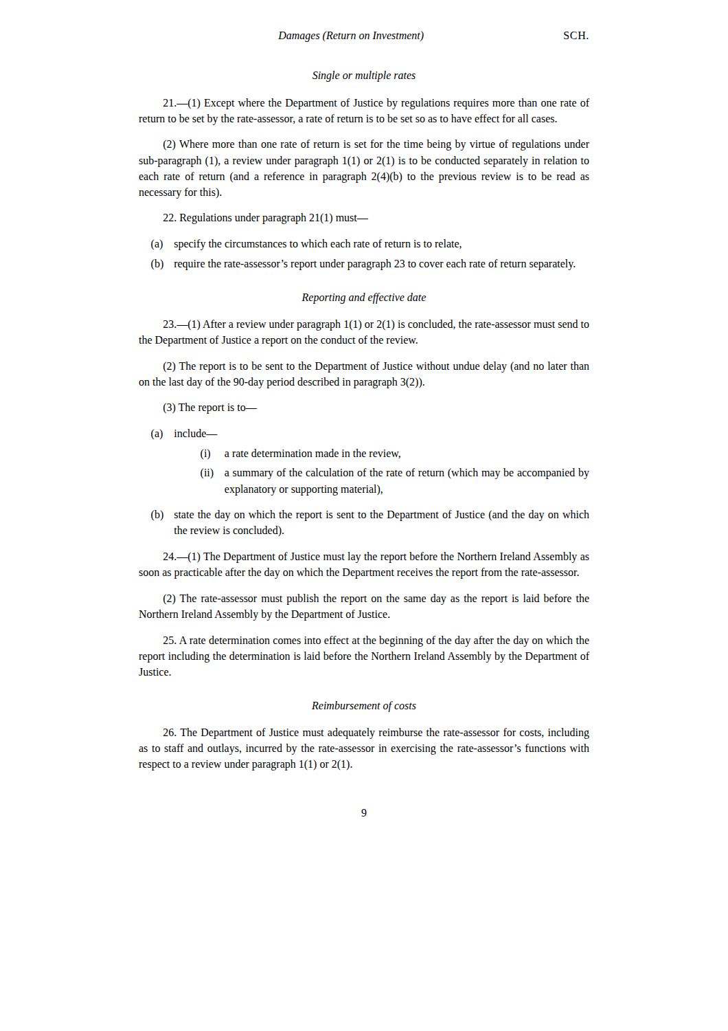Damages (Return on Investment)
SCH.
Single or multiple rates
21.—(1) Except where the Department of Justice by regulations requires more than one rate of return to be set by the rate-assessor, a rate of return is to be set so as to have effect for all cases.
(2) Where more than one rate of return is set for the time being by virtue of regulations under sub-paragraph (1), a review under paragraph 1(1) or 2(1) is to be conducted separately in relation to each rate of return (and a reference in paragraph 2(4)(b) to the previous review is to be read as necessary for this).
22. Regulations under paragraph 21(1) must—
(a) specify the circumstances to which each rate of return is to relate,
(b) require the rate-assessor’s report under paragraph 23 to cover each rate of return separately.
Reporting and effective date
23.—(1) After a review under paragraph 1(1) or 2(1) is concluded, the rate-assessor must send to the Department of Justice a report on the conduct of the review.
(2) The report is to be sent to the Department of Justice without undue delay (and no later than on the last day of the 90-day period described in paragraph 3(2)).
(3) The report is to—
(a) include—
(i) a rate determination made in the review,
(ii) a summary of the calculation of the rate of return (which may be accompanied by explanatory or supporting material),
(b) state the day on which the report is sent to the Department of Justice (and the day on which the review is concluded).
24.—(1) The Department of Justice must lay the report before the Northern Ireland Assembly as soon as practicable after the day on which the Department receives the report from the rate-assessor.
(2) The rate-assessor must publish the report on the same day as the report is laid before the Northern Ireland Assembly by the Department of Justice.
25. A rate determination comes into effect at the beginning of the day after the day on which the report including the determination is laid before the Northern Ireland Assembly by the Department of Justice.
Reimbursement of costs
26. The Department of Justice must adequately reimburse the rate-assessor for costs, including as to staff and outlays, incurred by the rate-assessor in exercising the rate-assessor’s functions with respect to a review under paragraph 1(1) or 2(1).
9